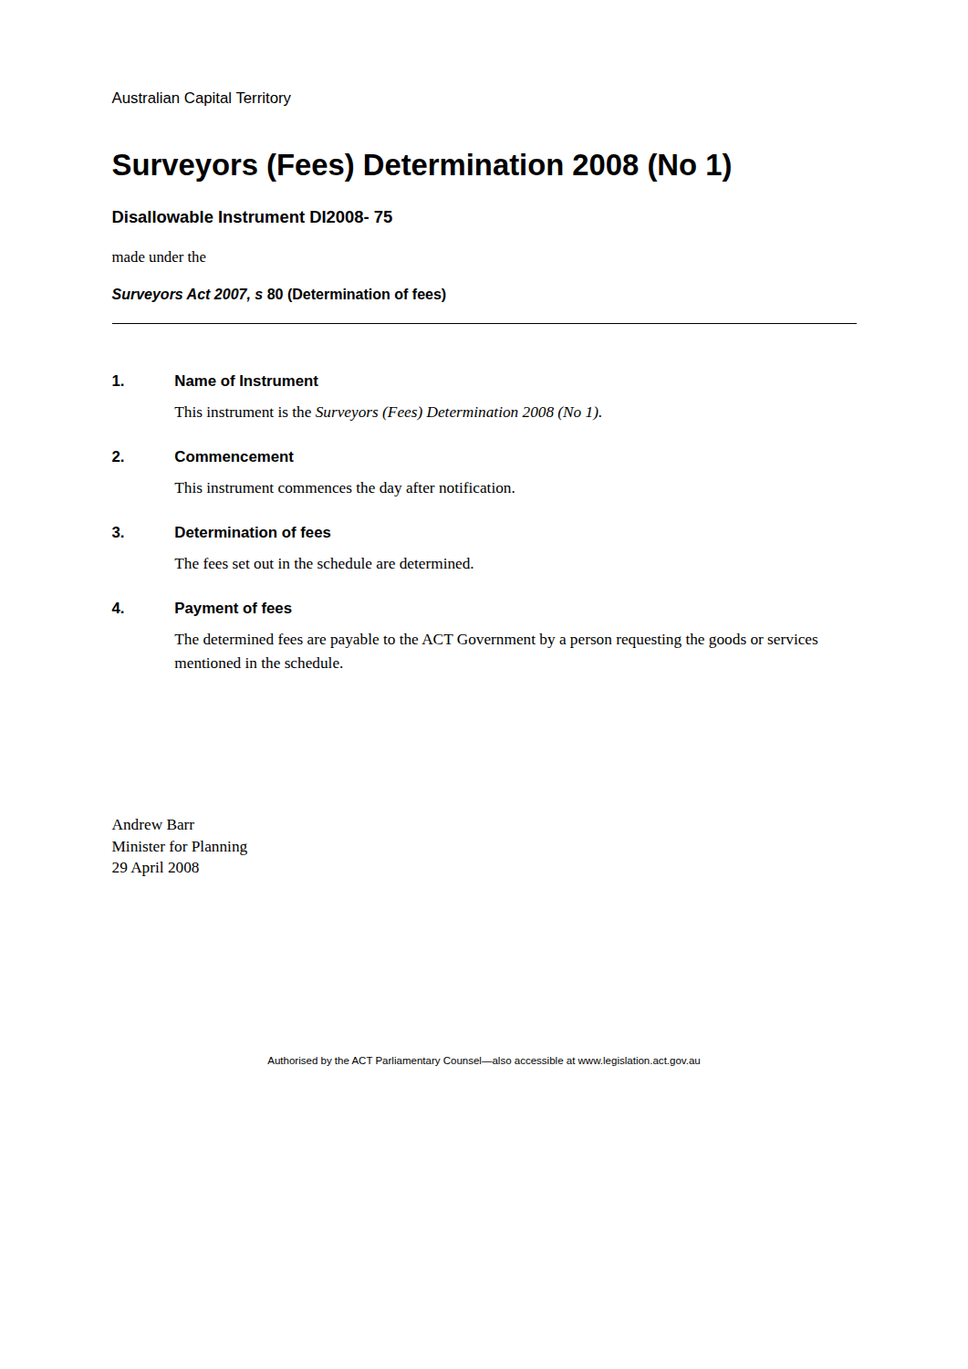Australian Capital Territory
Surveyors (Fees) Determination 2008 (No 1)
Disallowable Instrument DI2008- 75
made under the
Surveyors Act 2007, s 80 (Determination of fees)
Name of Instrument
This instrument is the Surveyors (Fees) Determination 2008 (No 1).
Commencement
This instrument commences the day after notification.
Determination of fees
The fees set out in the schedule are determined.
Payment of fees
The determined fees are payable to the ACT Government by a person requesting the goods or services mentioned in the schedule.
Andrew Barr Minister for Planning 29 April 2008
Authorised by the ACT Parliamentary Counsel—also accessible at www.legislation.act.gov.au